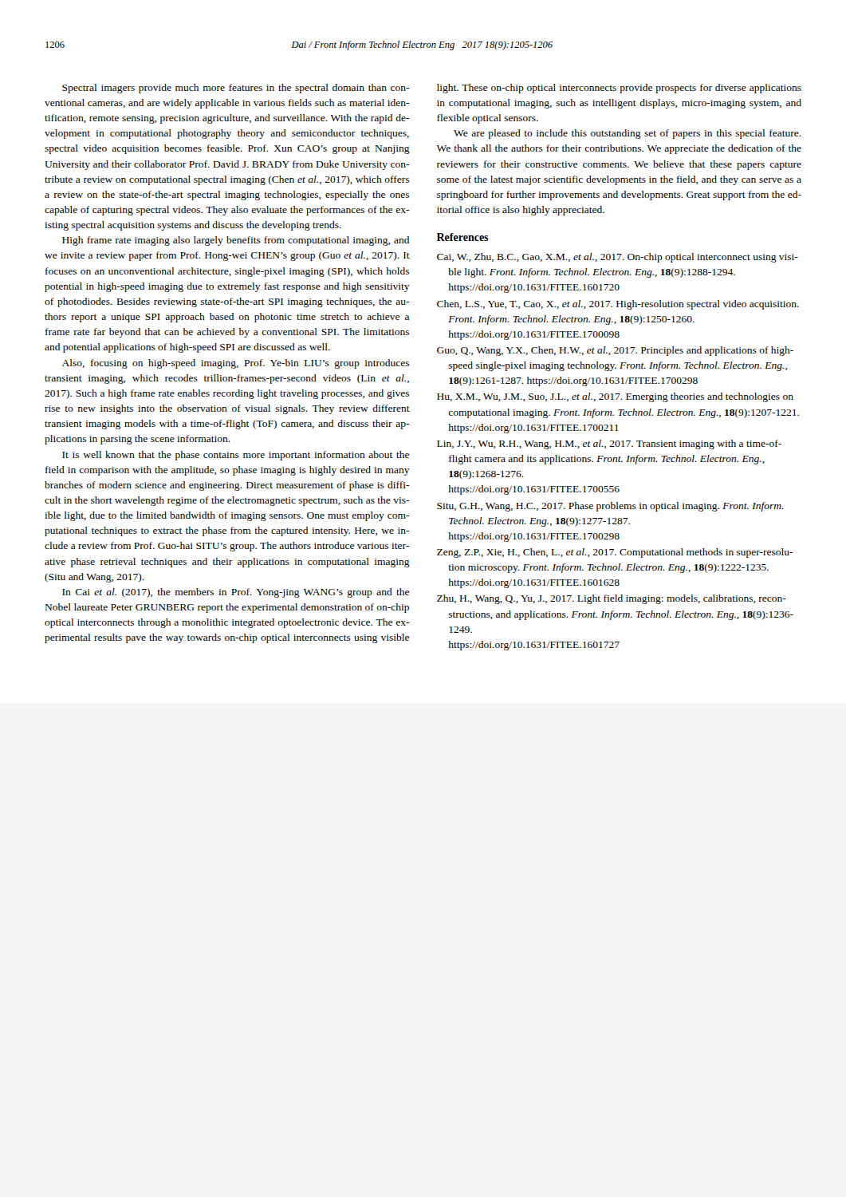1206 Dai / Front Inform Technol Electron Eng 2017 18(9):1205-1206
Spectral imagers provide much more features in the spectral domain than conventional cameras, and are widely applicable in various fields such as material identification, remote sensing, precision agriculture, and surveillance. With the rapid development in computational photography theory and semiconductor techniques, spectral video acquisition becomes feasible. Prof. Xun CAO’s group at Nanjing University and their collaborator Prof. David J. BRADY from Duke University contribute a review on computational spectral imaging (Chen et al., 2017), which offers a review on the state-of-the-art spectral imaging technologies, especially the ones capable of capturing spectral videos. They also evaluate the performances of the existing spectral acquisition systems and discuss the developing trends.
High frame rate imaging also largely benefits from computational imaging, and we invite a review paper from Prof. Hong-wei CHEN’s group (Guo et al., 2017). It focuses on an unconventional architecture, single-pixel imaging (SPI), which holds potential in high-speed imaging due to extremely fast response and high sensitivity of photodiodes. Besides reviewing state-of-the-art SPI imaging techniques, the authors report a unique SPI approach based on photonic time stretch to achieve a frame rate far beyond that can be achieved by a conventional SPI. The limitations and potential applications of high-speed SPI are discussed as well.
Also, focusing on high-speed imaging, Prof. Ye-bin LIU’s group introduces transient imaging, which recodes trillion-frames-per-second videos (Lin et al., 2017). Such a high frame rate enables recording light traveling processes, and gives rise to new insights into the observation of visual signals. They review different transient imaging models with a time-of-flight (ToF) camera, and discuss their applications in parsing the scene information.
It is well known that the phase contains more important information about the field in comparison with the amplitude, so phase imaging is highly desired in many branches of modern science and engineering. Direct measurement of phase is difficult in the short wavelength regime of the electromagnetic spectrum, such as the visible light, due to the limited bandwidth of imaging sensors. One must employ computational techniques to extract the phase from the captured intensity. Here, we include a review from Prof. Guo-hai SITU’s group. The authors introduce various iterative phase retrieval techniques and their applications in computational imaging (Situ and Wang, 2017).
In Cai et al. (2017), the members in Prof. Yong-jing WANG’s group and the Nobel laureate Peter GRUNBERG report the experimental demonstration of on-chip optical interconnects through a monolithic integrated optoelectronic device. The experimental results pave the way towards on-chip optical interconnects using visible light. These on-chip optical interconnects provide prospects for diverse applications in computational imaging, such as intelligent displays, micro-imaging system, and flexible optical sensors.
We are pleased to include this outstanding set of papers in this special feature. We thank all the authors for their contributions. We appreciate the dedication of the reviewers for their constructive comments. We believe that these papers capture some of the latest major scientific developments in the field, and they can serve as a springboard for further improvements and developments. Great support from the editorial office is also highly appreciated.
References
Cai, W., Zhu, B.C., Gao, X.M., et al., 2017. On-chip optical interconnect using visible light. Front. Inform. Technol. Electron. Eng., 18(9):1288-1294.
https://doi.org/10.1631/FITEE.1601720
Chen, L.S., Yue, T., Cao, X., et al., 2017. High-resolution spectral video acquisition. Front. Inform. Technol. Electron. Eng., 18(9):1250-1260.
https://doi.org/10.1631/FITEE.1700098
Guo, Q., Wang, Y.X., Chen, H.W., et al., 2017. Principles and applications of high-speed single-pixel imaging technology. Front. Inform. Technol. Electron. Eng., 18(9):1261-1287. https://doi.org/10.1631/FITEE.1700298
Hu, X.M., Wu, J.M., Suo, J.L., et al., 2017. Emerging theories and technologies on computational imaging. Front. Inform. Technol. Electron. Eng., 18(9):1207-1221.
https://doi.org/10.1631/FITEE.1700211
Lin, J.Y., Wu, R.H., Wang, H.M., et al., 2017. Transient imaging with a time-of-flight camera and its applications. Front. Inform. Technol. Electron. Eng., 18(9):1268-1276.
https://doi.org/10.1631/FITEE.1700556
Situ, G.H., Wang, H.C., 2017. Phase problems in optical imaging. Front. Inform. Technol. Electron. Eng., 18(9):1277-1287. https://doi.org/10.1631/FITEE.1700298
Zeng, Z.P., Xie, H., Chen, L., et al., 2017. Computational methods in super-resolution microscopy. Front. Inform. Technol. Electron. Eng., 18(9):1222-1235.
https://doi.org/10.1631/FITEE.1601628
Zhu, H., Wang, Q., Yu, J., 2017. Light field imaging: models, calibrations, reconstructions, and applications. Front. Inform. Technol. Electron. Eng., 18(9):1236-1249.
https://doi.org/10.1631/FITEE.1601727